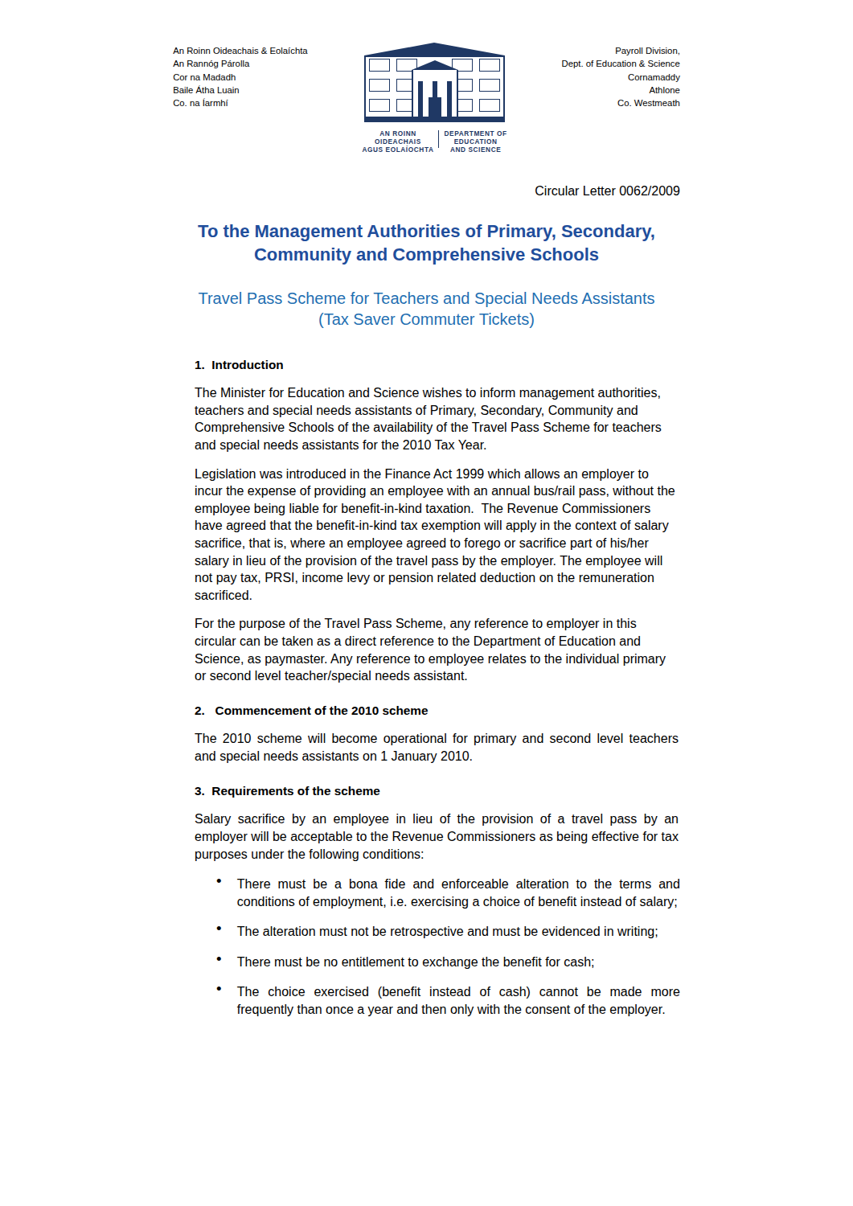An Roinn Oideachais & Eolaíchta
An Rannóg Párolla
Cor na Madadh
Baile Átha Luain
Co. na Íarmhí
AN ROINN
OIDEACHAIS
AGUS EOLAÍOCHTA
DEPARTMENT OF
EDUCATION
AND SCIENCE
Payroll Division,
Dept. of Education & Science
Cornamaddy
Athlone
Co. Westmeath
Circular Letter 0062/2009
To the Management Authorities of Primary, Secondary,
Community and Comprehensive Schools
Travel Pass Scheme for Teachers and Special Needs Assistants
(Tax Saver Commuter Tickets)
1. Introduction
The Minister for Education and Science wishes to inform management authorities, teachers and special needs assistants of Primary, Secondary, Community and Comprehensive Schools of the availability of the Travel Pass Scheme for teachers and special needs assistants for the 2010 Tax Year.
Legislation was introduced in the Finance Act 1999 which allows an employer to incur the expense of providing an employee with an annual bus/rail pass, without the employee being liable for benefit-in-kind taxation. The Revenue Commissioners have agreed that the benefit-in-kind tax exemption will apply in the context of salary sacrifice, that is, where an employee agreed to forego or sacrifice part of his/her salary in lieu of the provision of the travel pass by the employer. The employee will not pay tax, PRSI, income levy or pension related deduction on the remuneration sacrificed.
For the purpose of the Travel Pass Scheme, any reference to employer in this circular can be taken as a direct reference to the Department of Education and Science, as paymaster. Any reference to employee relates to the individual primary or second level teacher/special needs assistant.
2. Commencement of the 2010 scheme
The 2010 scheme will become operational for primary and second level teachers and special needs assistants on 1 January 2010.
3. Requirements of the scheme
Salary sacrifice by an employee in lieu of the provision of a travel pass by an employer will be acceptable to the Revenue Commissioners as being effective for tax purposes under the following conditions:
There must be a bona fide and enforceable alteration to the terms and conditions of employment, i.e. exercising a choice of benefit instead of salary;
The alteration must not be retrospective and must be evidenced in writing;
There must be no entitlement to exchange the benefit for cash;
The choice exercised (benefit instead of cash) cannot be made more frequently than once a year and then only with the consent of the employer.